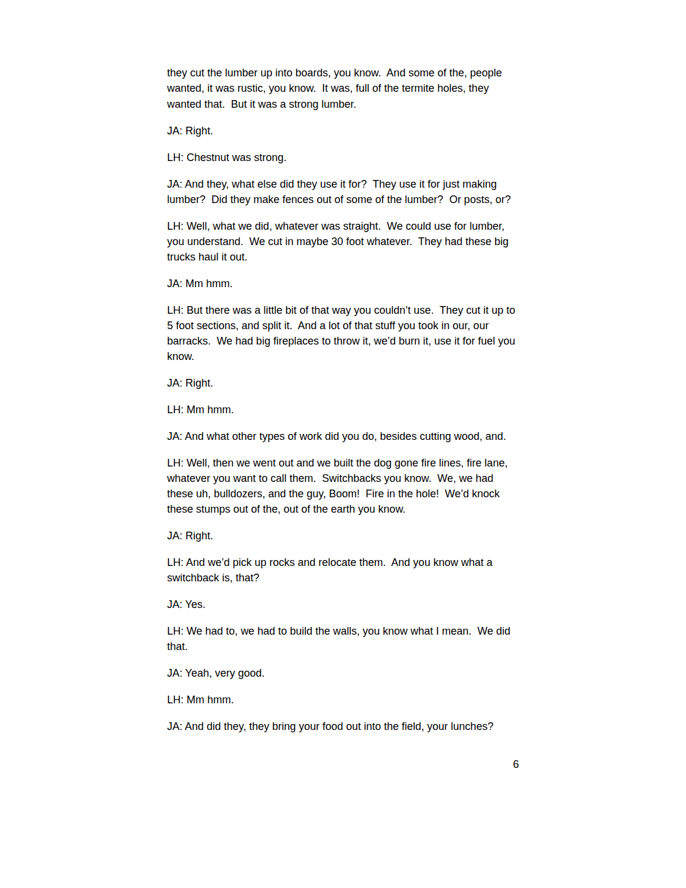they cut the lumber up into boards, you know. And some of the, people wanted, it was rustic, you know. It was, full of the termite holes, they wanted that. But it was a strong lumber.
JA: Right.
LH: Chestnut was strong.
JA: And they, what else did they use it for? They use it for just making lumber? Did they make fences out of some of the lumber? Or posts, or?
LH: Well, what we did, whatever was straight. We could use for lumber, you understand. We cut in maybe 30 foot whatever. They had these big trucks haul it out.
JA: Mm hmm.
LH: But there was a little bit of that way you couldn’t use. They cut it up to 5 foot sections, and split it. And a lot of that stuff you took in our, our barracks. We had big fireplaces to throw it, we’d burn it, use it for fuel you know.
JA: Right.
LH: Mm hmm.
JA: And what other types of work did you do, besides cutting wood, and.
LH: Well, then we went out and we built the dog gone fire lines, fire lane, whatever you want to call them. Switchbacks you know. We, we had these uh, bulldozers, and the guy, Boom! Fire in the hole! We’d knock these stumps out of the, out of the earth you know.
JA: Right.
LH: And we’d pick up rocks and relocate them. And you know what a switchback is, that?
JA: Yes.
LH: We had to, we had to build the walls, you know what I mean. We did that.
JA: Yeah, very good.
LH: Mm hmm.
JA: And did they, they bring your food out into the field, your lunches?
6